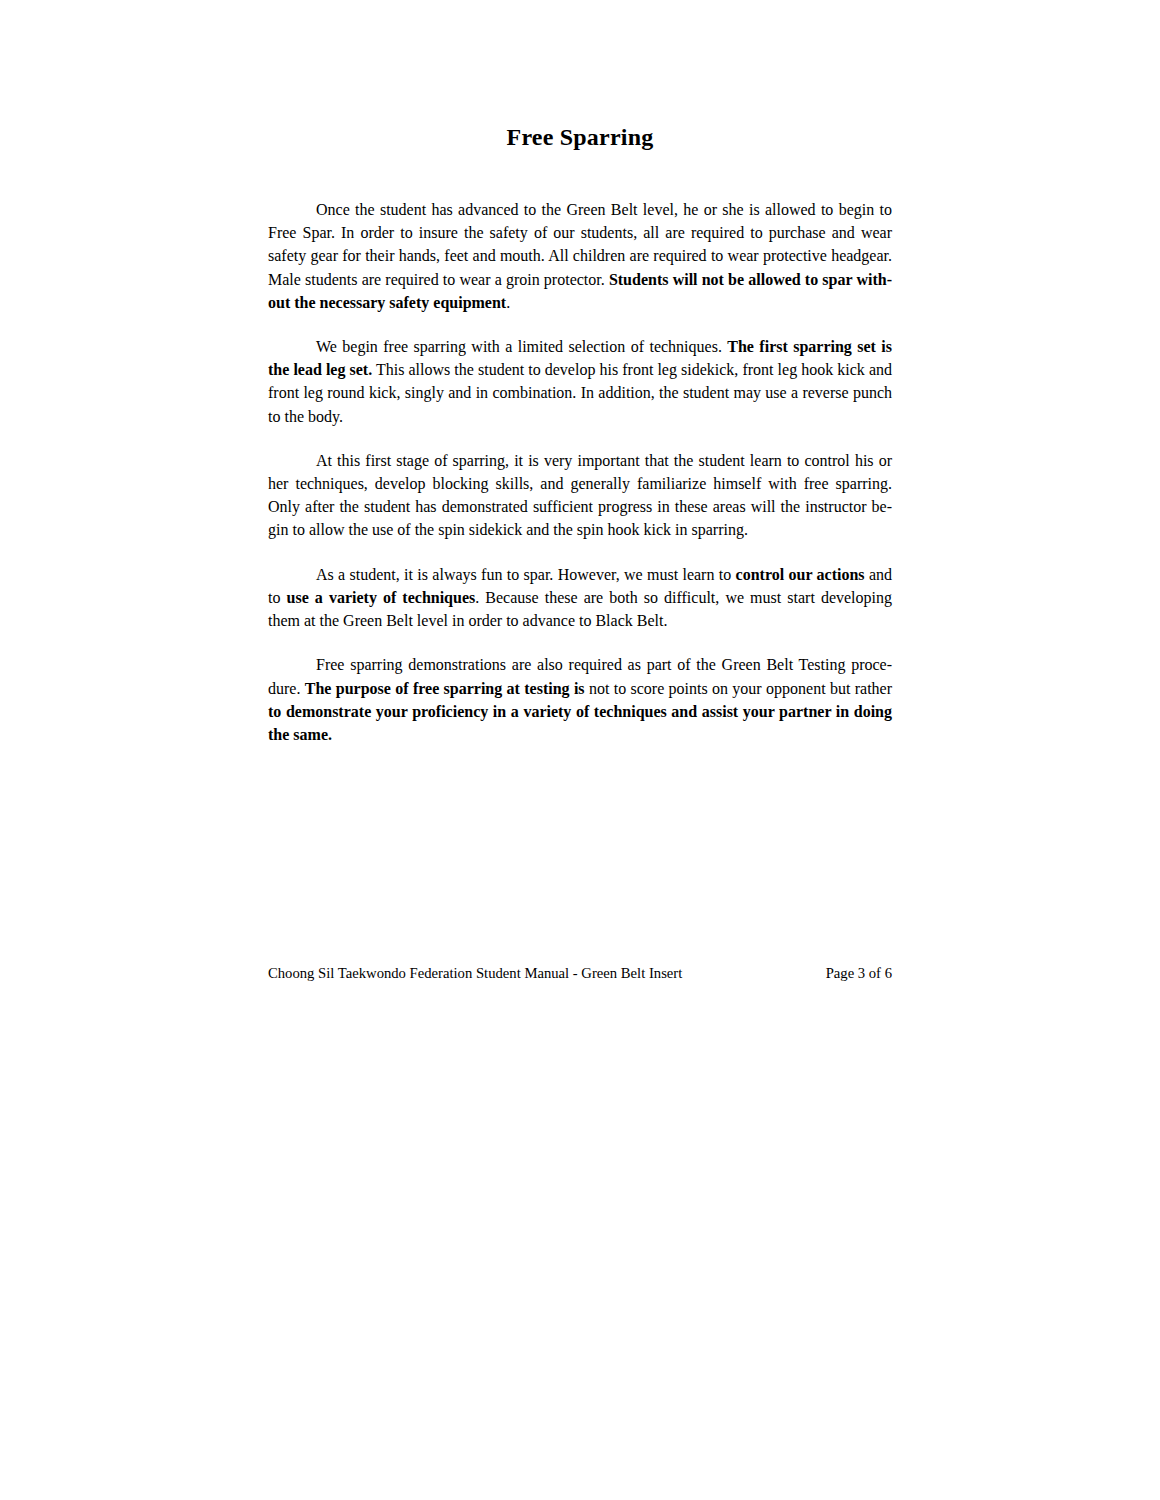Free Sparring
Once the student has advanced to the Green Belt level, he or she is allowed to begin to Free Spar. In order to insure the safety of our students, all are required to purchase and wear safety gear for their hands, feet and mouth. All children are required to wear protective headgear. Male students are required to wear a groin protector. Students will not be allowed to spar without the necessary safety equipment.
We begin free sparring with a limited selection of techniques. The first sparring set is the lead leg set. This allows the student to develop his front leg sidekick, front leg hook kick and front leg round kick, singly and in combination. In addition, the student may use a reverse punch to the body.
At this first stage of sparring, it is very important that the student learn to control his or her techniques, develop blocking skills, and generally familiarize himself with free sparring. Only after the student has demonstrated sufficient progress in these areas will the instructor begin to allow the use of the spin sidekick and the spin hook kick in sparring.
As a student, it is always fun to spar. However, we must learn to control our actions and to use a variety of techniques. Because these are both so difficult, we must start developing them at the Green Belt level in order to advance to Black Belt.
Free sparring demonstrations are also required as part of the Green Belt Testing procedure. The purpose of free sparring at testing is not to score points on your opponent but rather to demonstrate your proficiency in a variety of techniques and assist your partner in doing the same.
Choong Sil Taekwondo Federation Student Manual - Green Belt Insert Page 3 of 6